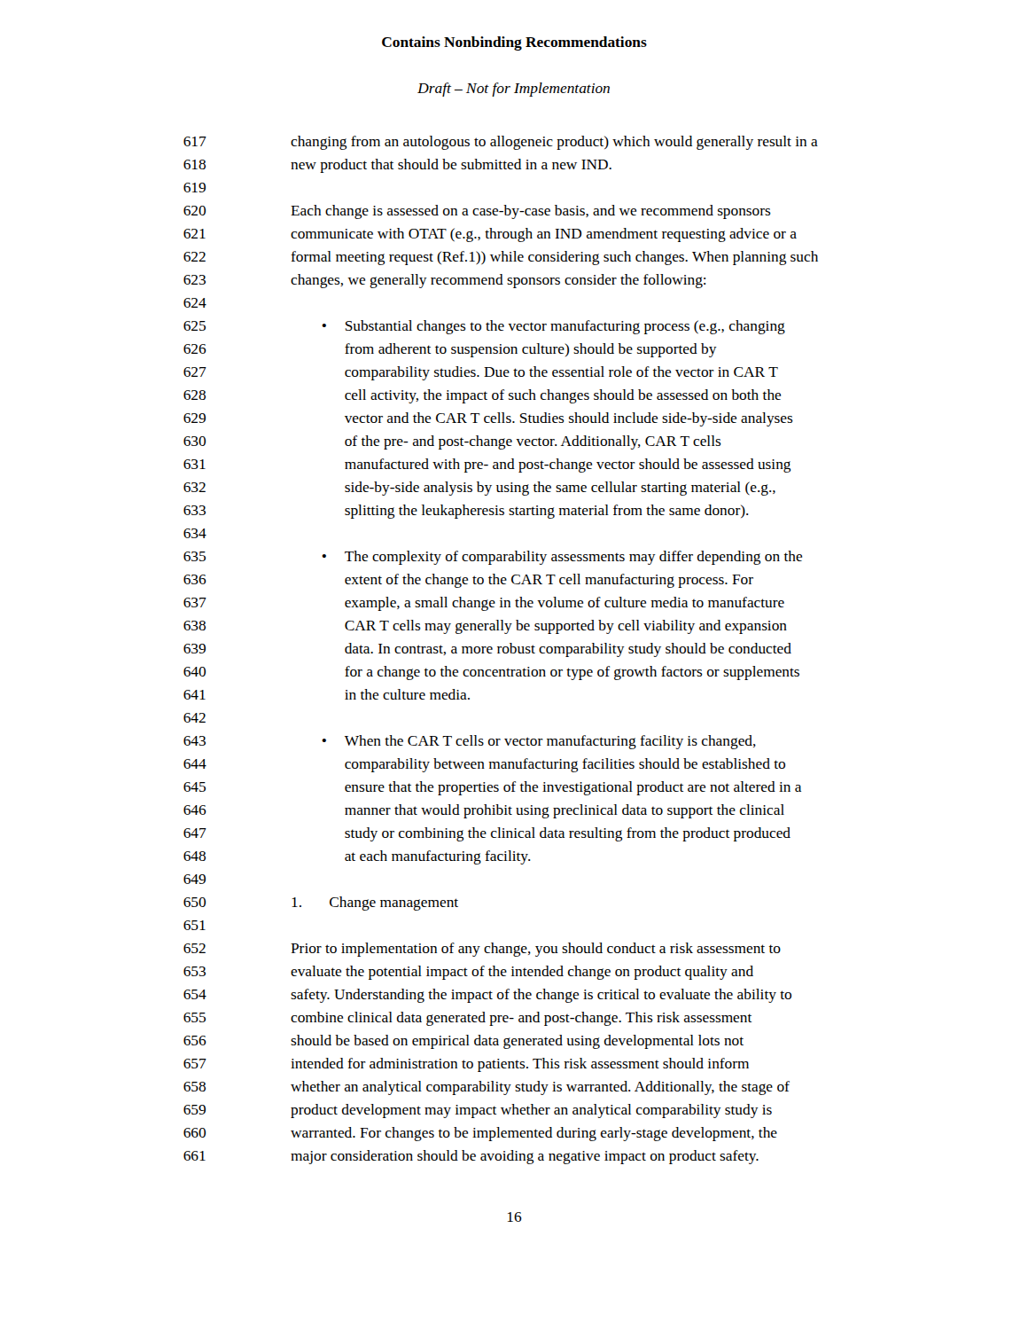Contains Nonbinding Recommendations
Draft – Not for Implementation
617 changing from an autologous to allogeneic product) which would generally result in a
618 new product that should be submitted in a new IND.
619
620 Each change is assessed on a case-by-case basis, and we recommend sponsors
621 communicate with OTAT (e.g., through an IND amendment requesting advice or a
622 formal meeting request (Ref.1)) while considering such changes. When planning such
623 changes, we generally recommend sponsors consider the following:
624
625•Substantial changes to the vector manufacturing process (e.g., changing
626 from adherent to suspension culture) should be supported by
627 comparability studies. Due to the essential role of the vector in CAR T
628 cell activity, the impact of such changes should be assessed on both the
629 vector and the CAR T cells. Studies should include side-by-side analyses
630 of the pre- and post-change vector. Additionally, CAR T cells
631 manufactured with pre- and post-change vector should be assessed using
632 side-by-side analysis by using the same cellular starting material (e.g.,
633 splitting the leukapheresis starting material from the same donor).
634
635•The complexity of comparability assessments may differ depending on the
636 extent of the change to the CAR T cell manufacturing process. For
637 example, a small change in the volume of culture media to manufacture
638 CAR T cells may generally be supported by cell viability and expansion
639 data. In contrast, a more robust comparability study should be conducted
640 for a change to the concentration or type of growth factors or supplements
641 in the culture media.
642
643•When the CAR T cells or vector manufacturing facility is changed,
644 comparability between manufacturing facilities should be established to
645 ensure that the properties of the investigational product are not altered in a
646 manner that would prohibit using preclinical data to support the clinical
647 study or combining the clinical data resulting from the product produced
648 at each manufacturing facility.
649
6501. Change management
651
652 Prior to implementation of any change, you should conduct a risk assessment to
653 evaluate the potential impact of the intended change on product quality and
654 safety. Understanding the impact of the change is critical to evaluate the ability to
655 combine clinical data generated pre- and post-change. This risk assessment
656 should be based on empirical data generated using developmental lots not
657 intended for administration to patients. This risk assessment should inform
658 whether an analytical comparability study is warranted. Additionally, the stage of
659 product development may impact whether an analytical comparability study is
660 warranted. For changes to be implemented during early-stage development, the
661 major consideration should be avoiding a negative impact on product safety.
16